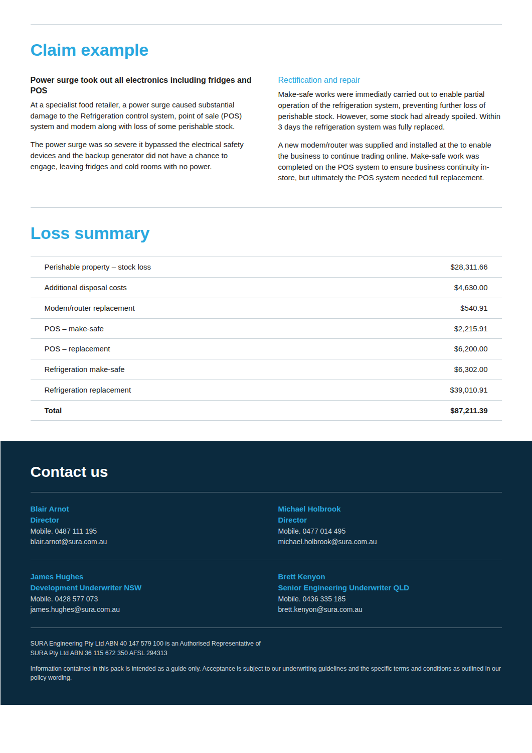Claim example
Power surge took out all electronics including fridges and POS
At a specialist food retailer, a power surge caused substantial damage to the Refrigeration control system, point of sale (POS) system and modem along with loss of some perishable stock.
The power surge was so severe it bypassed the electrical safety devices and the backup generator did not have a chance to engage, leaving fridges and cold rooms with no power.
Rectification and repair
Make-safe works were immediatly carried out to enable partial operation of the refrigeration system, preventing further loss of perishable stock. However, some stock had already spoiled. Within 3 days the refrigeration system was fully replaced.
A new modem/router was supplied and installed at the to enable the business to continue trading online. Make-safe work was completed on the POS system to ensure business continuity in-store, but ultimately the POS system needed full replacement.
Loss summary
| Perishable property – stock loss | $28,311.66 |
| Additional disposal costs | $4,630.00 |
| Modem/router replacement | $540.91 |
| POS – make-safe | $2,215.91 |
| POS – replacement | $6,200.00 |
| Refrigeration make-safe | $6,302.00 |
| Refrigeration replacement | $39,010.91 |
| Total | $87,211.39 |
Contact us
Blair Arnot
Director
Mobile. 0487 111 195
blair.arnot@sura.com.au
Michael Holbrook
Director
Mobile. 0477 014 495
michael.holbrook@sura.com.au
James Hughes
Development Underwriter NSW
Mobile. 0428 577 073
james.hughes@sura.com.au
Brett Kenyon
Senior Engineering Underwriter QLD
Mobile. 0436 335 185
brett.kenyon@sura.com.au
SURA Engineering Pty Ltd ABN 40 147 579 100 is an Authorised Representative of
SURA Pty Ltd ABN 36 115 672 350 AFSL 294313
Information contained in this pack is intended as a guide only. Acceptance is subject to our underwriting guidelines and the specific terms and conditions as outlined in our policy wording.